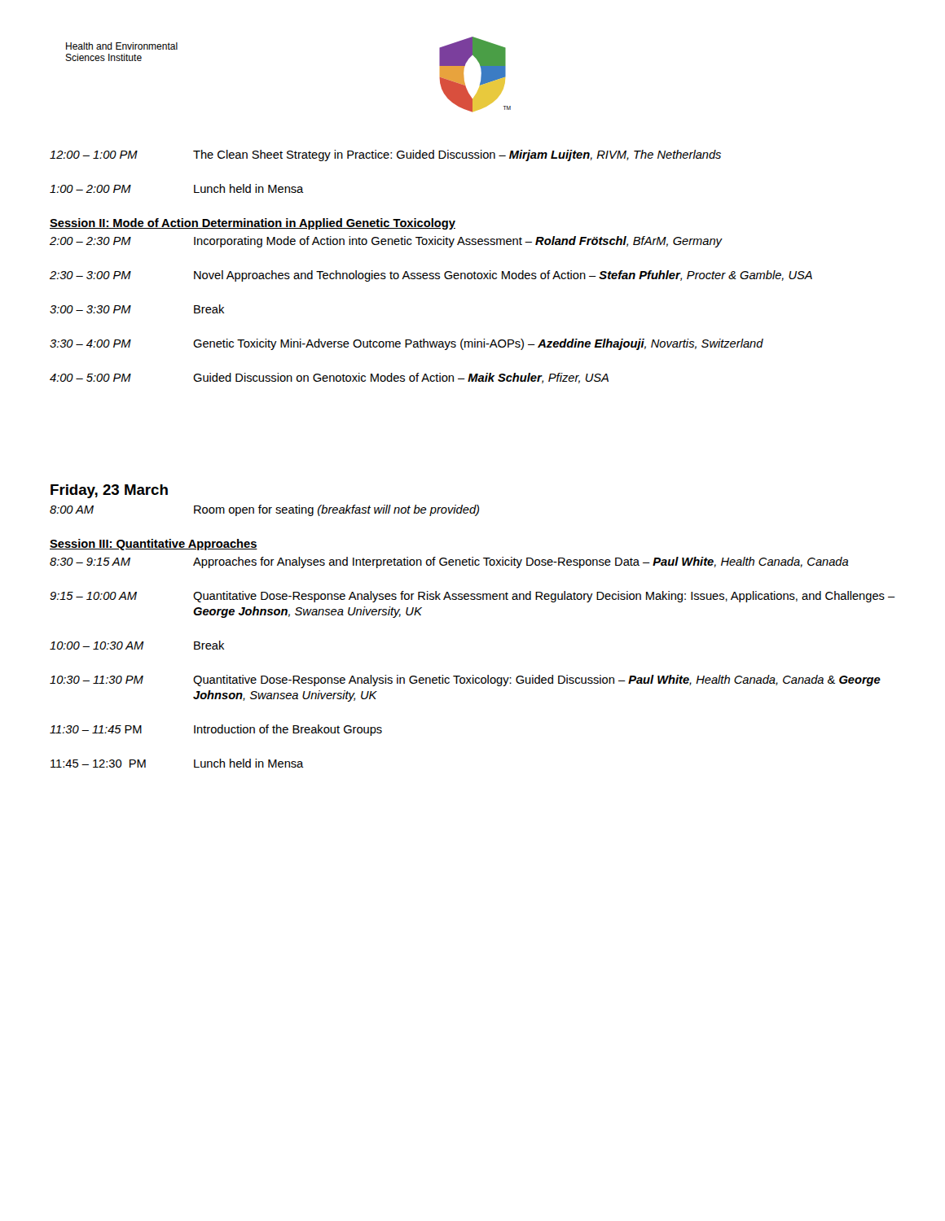Health and Environmental
Sciences Institute
TM
| 12:00 – 1:00 PM | The Clean Sheet Strategy in Practice: Guided Discussion – Mirjam Luijten , RIVM, The Netherlands |
| 1:00 – 2:00 PM | Lunch held in Mensa |
| Session II: Mode of Action Determination in Applied Genetic Toxicology |
| 2:00 – 2:30 PM | Incorporating Mode of Action into Genetic Toxicity Assessment – Roland Frötschl , BfArM, Germany |
| 2:30 – 3:00 PM | Novel Approaches and Technologies to Assess Genotoxic Modes of Action – Stefan Pfuhler , Procter & Gamble, USA |
| 3:00 – 3:30 PM | Break |
| 3:30 – 4:00 PM | Genetic Toxicity Mini-Adverse Outcome Pathways (mini-AOPs) – Azeddine Elhajouji , Novartis, Switzerland |
| 4:00 – 5:00 PM | Guided Discussion on Genotoxic Modes of Action – Maik Schuler , Pfizer, USA |
| Friday, 23 March |
| 8:00 AM | Room open for seating (breakfast will not be provided) |
| Session III: Quantitative Approaches |
| 8:30 – 9:15 AM | Approaches for Analyses and Interpretation of Genetic Toxicity Dose-Response Data – Paul White , Health Canada, Canada |
| 9:15 – 10:00 AM | Quantitative Dose-Response Analyses for Risk Assessment and Regulatory Decision Making: Issues, Applications, and Challenges – George Johnson , Swansea University, UK |
| 10:00 – 10:30 AM | Break |
| 10:30 – 11:30 PM | Quantitative Dose-Response Analysis in Genetic Toxicology: Guided Discussion – Paul White , Health Canada, Canada & George Johnson , Swansea University, UK |
| 11:30 – 11:45 PM | Introduction of the Breakout Groups |
| 11:45 – 12:30 PM | Lunch held in Mensa |